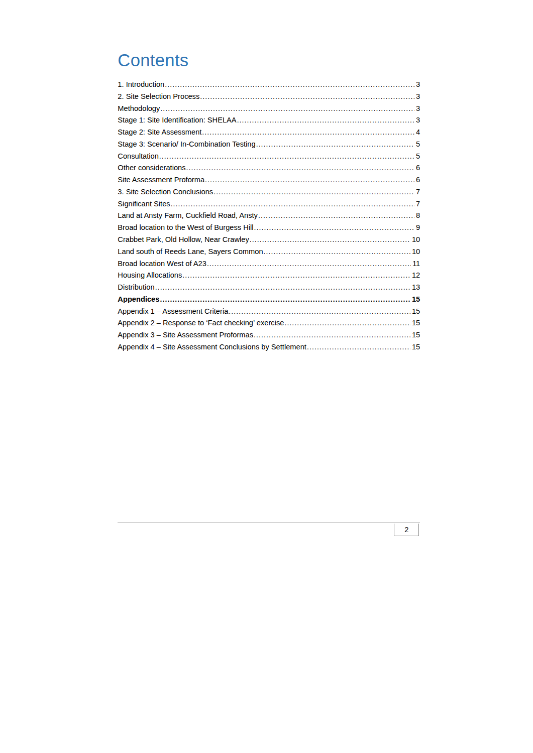Contents
1. Introduction ........................................................................................................................... 3
2. Site Selection Process ............................................................................................................. 3
Methodology ............................................................................................................................. 3
Stage 1: Site Identification: SHELAA ............................................................................................. 3
Stage 2: Site Assessment ............................................................................................................. 4
Stage 3: Scenario/ In-Combination Testing .................................................................................... 5
Consultation .............................................................................................................................. 5
Other considerations .............................................................................................................. 6
Site Assessment Proforma ....................................................................................................... 6
3. Site Selection Conclusions ....................................................................................................... 7
Significant Sites ......................................................................................................................... 7
Land at Ansty Farm, Cuckfield Road, Ansty ................................................................................... 8
Broad location to the West of Burgess Hill ..................................................................................... 9
Crabbet Park, Old Hollow, Near Crawley ..................................................................................... 10
Land south of Reeds Lane, Sayers Common ................................................................................ 10
Broad location West of A23 ................................................................................................. 11
Housing Allocations ................................................................................................................ 12
Distribution .............................................................................................................................. 13
Appendices .............................................................................................................................. 15
Appendix 1 – Assessment Criteria ................................................................................................. 15
Appendix 2 – Response to ‘Fact checking’ exercise ......................................................................... 15
Appendix 3 – Site Assessment Proformas ....................................................................................... 15
Appendix 4 – Site Assessment Conclusions by Settlement ............................................................. 15
2